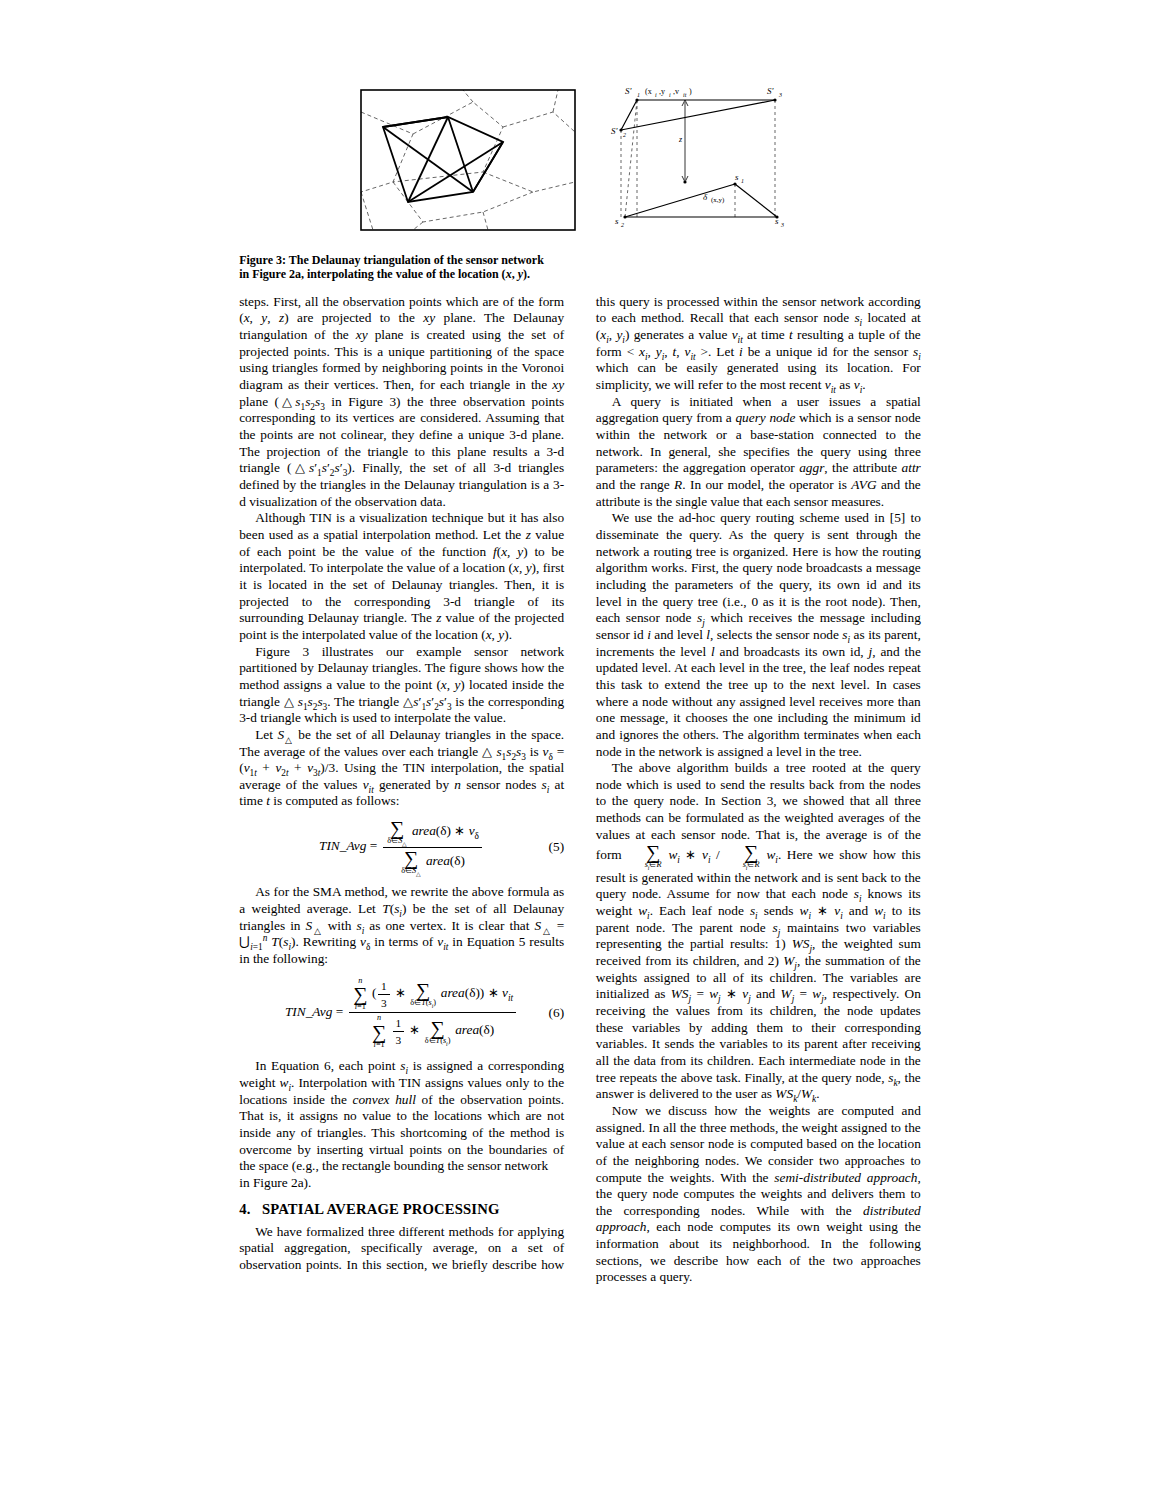S'1 (xi ,yi ,vit ) S'3 S'2 s1 δ (x,y) s2 s3 z
Figure 3: The Delaunay triangulation of the sensor network in Figure 2a, interpolating the value of the location (x, y).
steps. First, all the observation points which are of the form (x, y, z) are projected to the xy plane. The Delaunay triangulation of the xy plane is created using the set of projected points. This is a unique partitioning of the space using triangles formed by neighboring points in the Voronoi diagram as their vertices. Then, for each triangle in the xy plane (△s1s2s3 in Figure 3) the three observation points corresponding to its vertices are considered. Assuming that the points are not colinear, they define a unique 3-d plane. The projection of the triangle to this plane results a 3-d triangle (△s′1s′2s′3). Finally, the set of all 3-d triangles defined by the triangles in the Delaunay triangulation is a 3-d visualization of the observation data.
Although TIN is a visualization technique but it has also been used as a spatial interpolation method. Let the z value of each point be the value of the function f(x, y) to be interpolated. To interpolate the value of a location (x, y), first it is located in the set of Delaunay triangles. Then, it is projected to the corresponding 3-d triangle of its surrounding Delaunay triangle. The z value of the projected point is the interpolated value of the location (x, y).
Figure 3 illustrates our example sensor network partitioned by Delaunay triangles. The figure shows how the method assigns a value to the point (x, y) located inside the triangle △ s1s2s3. The triangle △s′1s′2s′3 is the corresponding 3-d triangle which is used to interpolate the value.
Let S△ be the set of all Delaunay triangles in the space. The average of the values over each triangle △ s1s2s3 is vδ = (v1t + v2t + v3t)/3. Using the TIN interpolation, the spatial average of the values vit generated by n sensor nodes si at time t is computed as follows:
TIN_Avg = ∑δ∈S△ area(δ) ∗ vδ ∑δ∈S△ area(δ) (5)
As for the SMA method, we rewrite the above formula as a weighted average. Let T(si) be the set of all Delaunay triangles in S△ with si as one vertex. It is clear that S△ = ⋃i=1n T(si). Rewriting vδ in terms of vit in Equation 5 results in the following:
TIN_Avg = n∑i=1 (13 ∗ ∑δ∈T(si) area(δ)) ∗ vit n∑i=1 13 ∗ ∑δ∈T(si) area(δ) (6)
In Equation 6, each point si is assigned a corresponding weight wi. Interpolation with TIN assigns values only to the locations inside the convex hull of the observation points. That is, it assigns no value to the locations which are not inside any of triangles. This shortcoming of the method is overcome by inserting virtual points on the boundaries of the space (e.g., the rectangle bounding the sensor network
in Figure 2a).
4. SPATIAL AVERAGE PROCESSING
We have formalized three different methods for applying spatial aggregation, specifically average, on a set of observation points. In this section, we briefly describe how this query is processed within the sensor network according to each method. Recall that each sensor node si located at (xi, yi) generates a value vit at time t resulting a tuple of the form < xi, yi, t, vit >. Let i be a unique id for the sensor si which can be easily generated using its location. For simplicity, we will refer to the most recent vit as vi.
A query is initiated when a user issues a spatial aggregation query from a query node which is a sensor node within the network or a base-station connected to the network. In general, she specifies the query using three parameters: the aggregation operator aggr, the attribute attr and the range R. In our model, the operator is AVG and the attribute is the single value that each sensor measures.
We use the ad-hoc query routing scheme used in [5] to disseminate the query. As the query is sent through the network a routing tree is organized. Here is how the routing algorithm works. First, the query node broadcasts a message including the parameters of the query, its own id and its level in the query tree (i.e., 0 as it is the root node). Then, each sensor node sj which receives the message including sensor id i and level l, selects the sensor node si as its parent, increments the level l and broadcasts its own id, j, and the updated level. At each level in the tree, the leaf nodes repeat this task to extend the tree up to the next level. In cases where a node without any assigned level receives more than one message, it chooses the one including the minimum id and ignores the others. The algorithm terminates when each node in the network is assigned a level in the tree.
The above algorithm builds a tree rooted at the query node which is used to send the results back from the nodes to the query node. In Section 3, we showed that all three methods can be formulated as the weighted averages of the values at each sensor node. That is, the average is of the form ∑si∈R wi ∗ vi / ∑si∈R wi. Here we show how this result is generated within the network and is sent back to the query node. Assume for now that each node si knows its weight wi. Each leaf node si sends wi ∗ vi and wi to its parent node. The parent node sj maintains two variables representing the partial results: 1) WSj, the weighted sum received from its children, and 2) Wj, the summation of the weights assigned to all of its children. The variables are initialized as WSj = wj ∗ vj and Wj = wj, respectively. On receiving the values from its children, the node updates these variables by adding them to their corresponding variables. It sends the variables to its parent after receiving all the data from its children. Each intermediate node in the tree repeats the above task. Finally, at the query node, sk, the answer is delivered to the user as WSk/Wk.
Now we discuss how the weights are computed and assigned. In all the three methods, the weight assigned to the value at each sensor node is computed based on the location of the neighboring nodes. We consider two approaches to compute the weights. With the semi-distributed approach, the query node computes the weights and delivers them to the corresponding nodes. While with the distributed approach, each node computes its own weight using the information about its neighborhood. In the following sections, we describe how each of the two approaches processes a query.